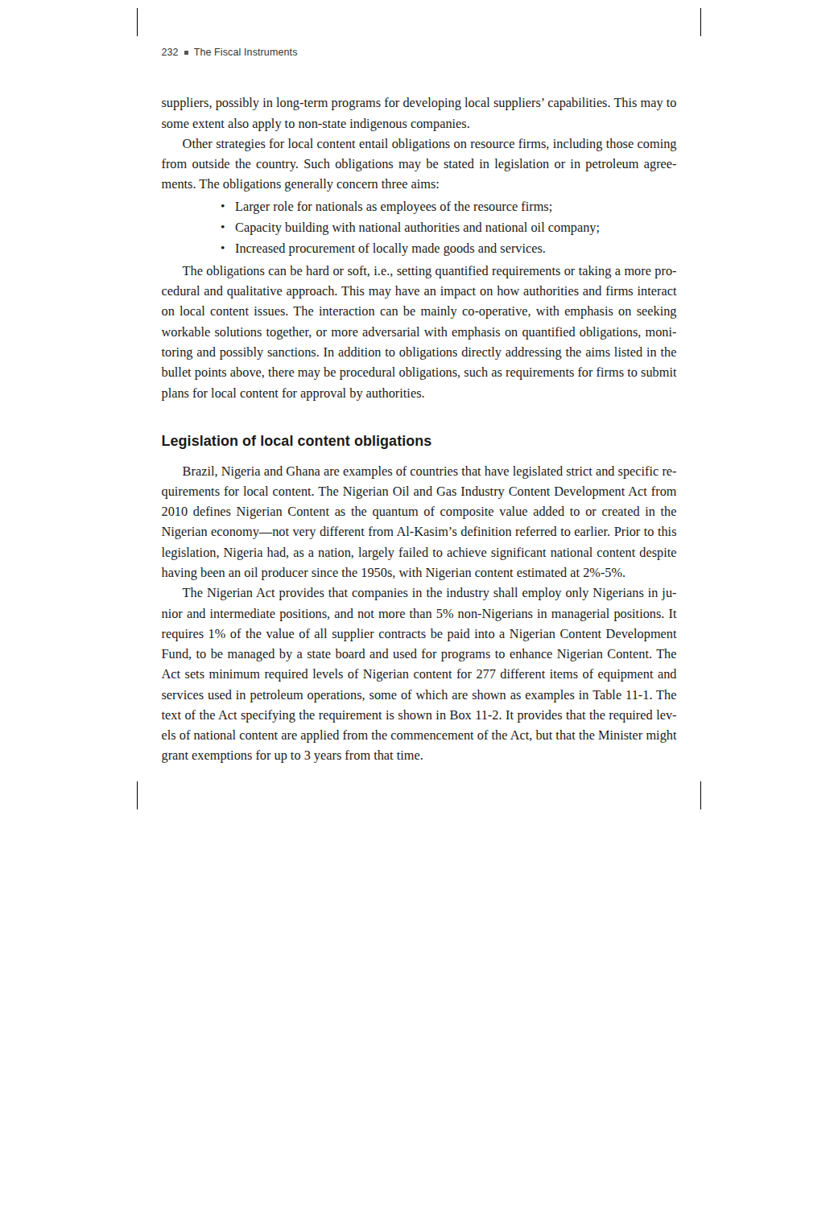232 The Fiscal Instruments
suppliers, possibly in long-term programs for developing local suppliers’ capabilities. This may to some extent also apply to non-state indigenous companies.
Other strategies for local content entail obligations on resource firms, including those coming from outside the country. Such obligations may be stated in legislation or in petroleum agreements. The obligations generally concern three aims:
Larger role for nationals as employees of the resource firms;
Capacity building with national authorities and national oil company;
Increased procurement of locally made goods and services.
The obligations can be hard or soft, i.e., setting quantified requirements or taking a more procedural and qualitative approach. This may have an impact on how authorities and firms interact on local content issues. The interaction can be mainly co-operative, with emphasis on seeking workable solutions together, or more adversarial with emphasis on quantified obligations, monitoring and possibly sanctions. In addition to obligations directly addressing the aims listed in the bullet points above, there may be procedural obligations, such as requirements for firms to submit plans for local content for approval by authorities.
Legislation of local content obligations
Brazil, Nigeria and Ghana are examples of countries that have legislated strict and specific requirements for local content. The Nigerian Oil and Gas Industry Content Development Act from 2010 defines Nigerian Content as the quantum of composite value added to or created in the Nigerian economy—not very different from Al-Kasim’s definition referred to earlier. Prior to this legislation, Nigeria had, as a nation, largely failed to achieve significant national content despite having been an oil producer since the 1950s, with Nigerian content estimated at 2%-5%.
The Nigerian Act provides that companies in the industry shall employ only Nigerians in junior and intermediate positions, and not more than 5% non-Nigerians in managerial positions. It requires 1% of the value of all supplier contracts be paid into a Nigerian Content Development Fund, to be managed by a state board and used for programs to enhance Nigerian Content. The Act sets minimum required levels of Nigerian content for 277 different items of equipment and services used in petroleum operations, some of which are shown as examples in Table 11-1. The text of the Act specifying the requirement is shown in Box 11-2. It provides that the required levels of national content are applied from the commencement of the Act, but that the Minister might grant exemptions for up to 3 years from that time.